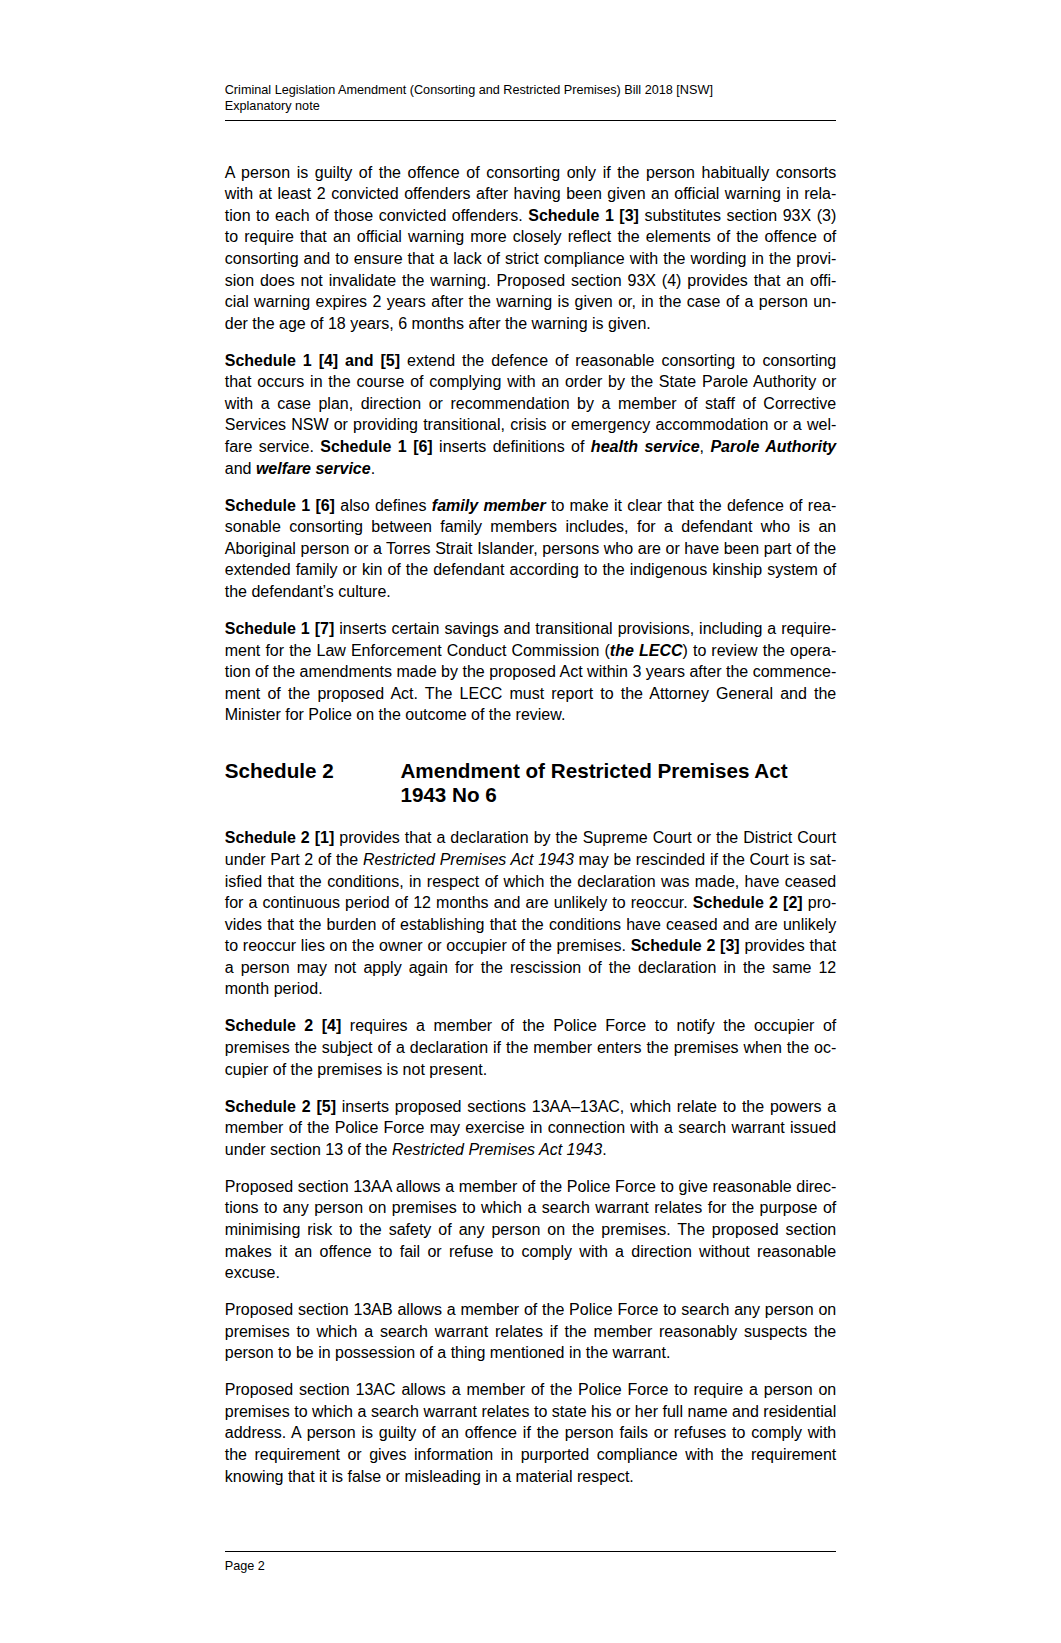Criminal Legislation Amendment (Consorting and Restricted Premises) Bill 2018 [NSW] Explanatory note
A person is guilty of the offence of consorting only if the person habitually consorts with at least 2 convicted offenders after having been given an official warning in relation to each of those convicted offenders. Schedule 1 [3] substitutes section 93X (3) to require that an official warning more closely reflect the elements of the offence of consorting and to ensure that a lack of strict compliance with the wording in the provision does not invalidate the warning. Proposed section 93X (4) provides that an official warning expires 2 years after the warning is given or, in the case of a person under the age of 18 years, 6 months after the warning is given.
Schedule 1 [4] and [5] extend the defence of reasonable consorting to consorting that occurs in the course of complying with an order by the State Parole Authority or with a case plan, direction or recommendation by a member of staff of Corrective Services NSW or providing transitional, crisis or emergency accommodation or a welfare service. Schedule 1 [6] inserts definitions of health service, Parole Authority and welfare service.
Schedule 1 [6] also defines family member to make it clear that the defence of reasonable consorting between family members includes, for a defendant who is an Aboriginal person or a Torres Strait Islander, persons who are or have been part of the extended family or kin of the defendant according to the indigenous kinship system of the defendant’s culture.
Schedule 1 [7] inserts certain savings and transitional provisions, including a requirement for the Law Enforcement Conduct Commission (the LECC) to review the operation of the amendments made by the proposed Act within 3 years after the commencement of the proposed Act. The LECC must report to the Attorney General and the Minister for Police on the outcome of the review.
Schedule 2 Amendment of Restricted Premises Act 1943 No 6
Schedule 2 [1] provides that a declaration by the Supreme Court or the District Court under Part 2 of the Restricted Premises Act 1943 may be rescinded if the Court is satisfied that the conditions, in respect of which the declaration was made, have ceased for a continuous period of 12 months and are unlikely to reoccur. Schedule 2 [2] provides that the burden of establishing that the conditions have ceased and are unlikely to reoccur lies on the owner or occupier of the premises. Schedule 2 [3] provides that a person may not apply again for the rescission of the declaration in the same 12 month period.
Schedule 2 [4] requires a member of the Police Force to notify the occupier of premises the subject of a declaration if the member enters the premises when the occupier of the premises is not present.
Schedule 2 [5] inserts proposed sections 13AA–13AC, which relate to the powers a member of the Police Force may exercise in connection with a search warrant issued under section 13 of the Restricted Premises Act 1943.
Proposed section 13AA allows a member of the Police Force to give reasonable directions to any person on premises to which a search warrant relates for the purpose of minimising risk to the safety of any person on the premises. The proposed section makes it an offence to fail or refuse to comply with a direction without reasonable excuse.
Proposed section 13AB allows a member of the Police Force to search any person on premises to which a search warrant relates if the member reasonably suspects the person to be in possession of a thing mentioned in the warrant.
Proposed section 13AC allows a member of the Police Force to require a person on premises to which a search warrant relates to state his or her full name and residential address. A person is guilty of an offence if the person fails or refuses to comply with the requirement or gives information in purported compliance with the requirement knowing that it is false or misleading in a material respect.
Page 2